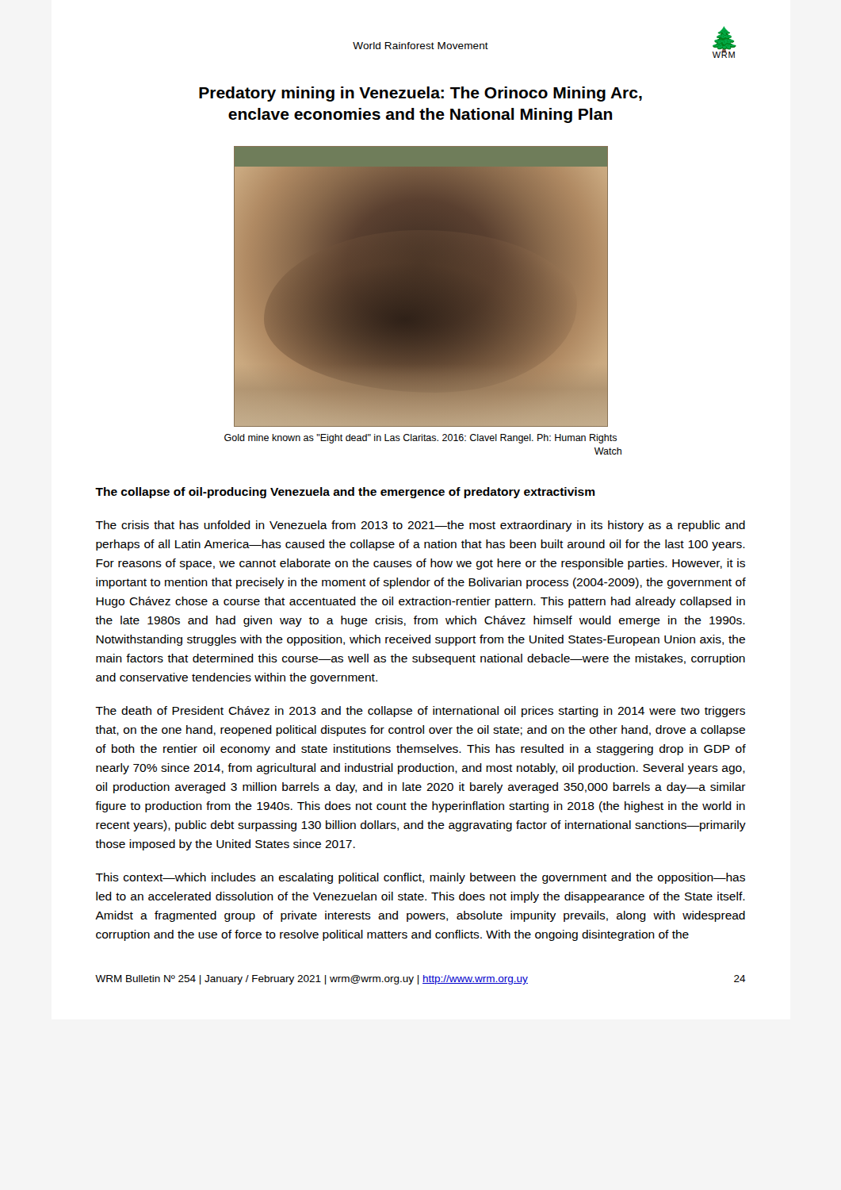World Rainforest Movement
🌲 WRM
Predatory mining in Venezuela: The Orinoco Mining Arc,
enclave economies and the National Mining Plan
Gold mine known as "Eight dead" in Las Claritas. 2016: Clavel Rangel. Ph: Human Rights Watch
The collapse of oil-producing Venezuela and the emergence of predatory extractivism
The crisis that has unfolded in Venezuela from 2013 to 2021—the most extraordinary in its history as a republic and perhaps of all Latin America—has caused the collapse of a nation that has been built around oil for the last 100 years. For reasons of space, we cannot elaborate on the causes of how we got here or the responsible parties. However, it is important to mention that precisely in the moment of splendor of the Bolivarian process (2004-2009), the government of Hugo Chávez chose a course that accentuated the oil extraction-rentier pattern. This pattern had already collapsed in the late 1980s and had given way to a huge crisis, from which Chávez himself would emerge in the 1990s. Notwithstanding struggles with the opposition, which received support from the United States-European Union axis, the main factors that determined this course—as well as the subsequent national debacle—were the mistakes, corruption and conservative tendencies within the government.
The death of President Chávez in 2013 and the collapse of international oil prices starting in 2014 were two triggers that, on the one hand, reopened political disputes for control over the oil state; and on the other hand, drove a collapse of both the rentier oil economy and state institutions themselves. This has resulted in a staggering drop in GDP of nearly 70% since 2014, from agricultural and industrial production, and most notably, oil production. Several years ago, oil production averaged 3 million barrels a day, and in late 2020 it barely averaged 350,000 barrels a day—a similar figure to production from the 1940s. This does not count the hyperinflation starting in 2018 (the highest in the world in recent years), public debt surpassing 130 billion dollars, and the aggravating factor of international sanctions—primarily those imposed by the United States since 2017.
This context—which includes an escalating political conflict, mainly between the government and the opposition—has led to an accelerated dissolution of the Venezuelan oil state. This does not imply the disappearance of the State itself. Amidst a fragmented group of private interests and powers, absolute impunity prevails, along with widespread corruption and the use of force to resolve political matters and conflicts. With the ongoing disintegration of the
WRM Bulletin Nº 254 | January / February 2021 | wrm@wrm.org.uy | http://www.wrm.org.uy
24